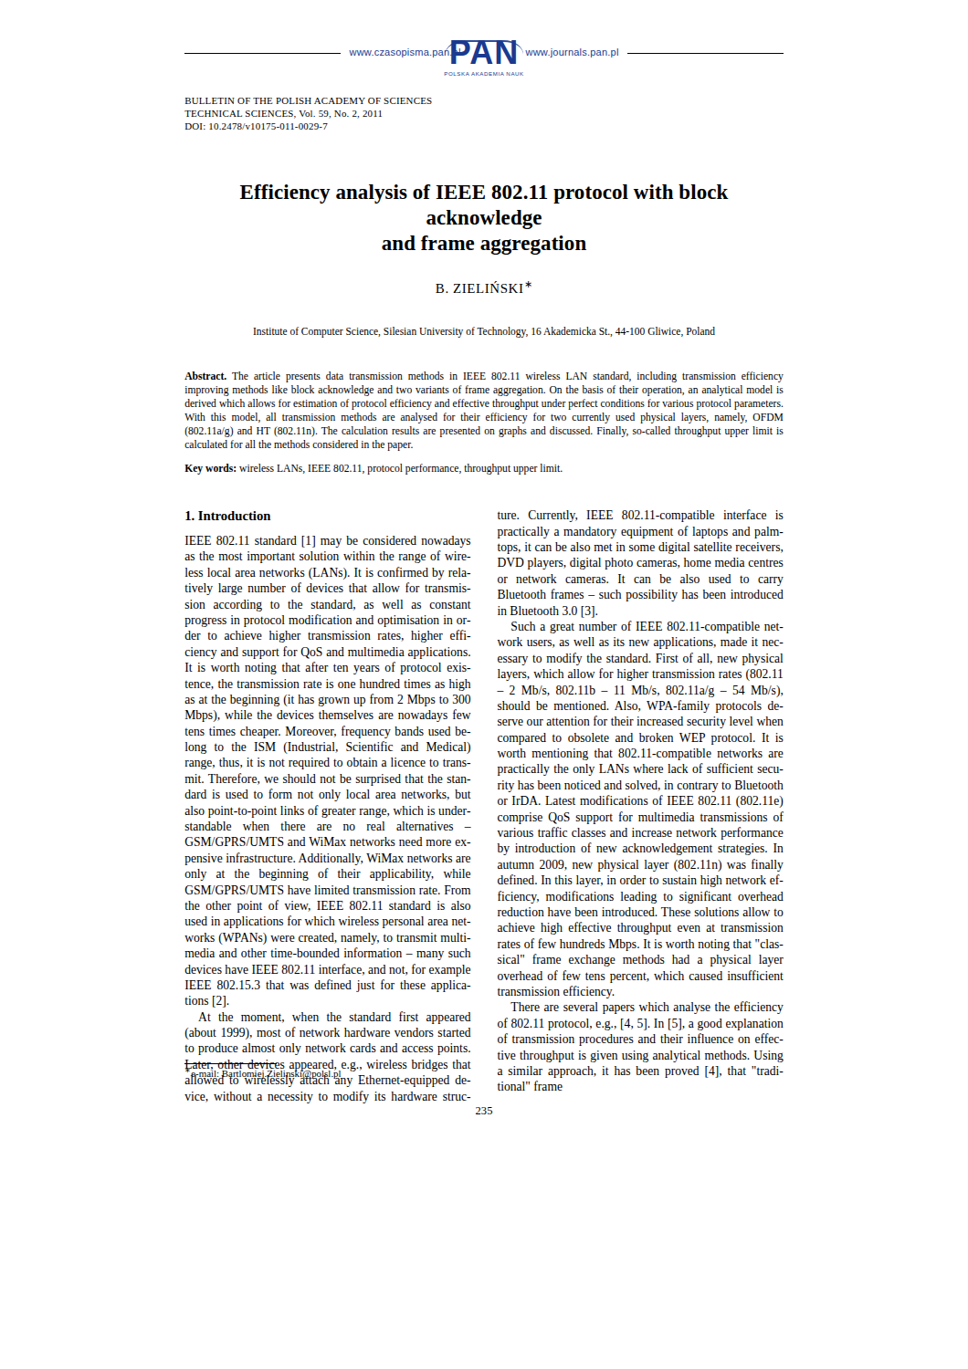www.czasopisma.pan.pl
www.journals.pan.pl
PAN
POLSKA AKADEMIA NAUK
BULLETIN OF THE POLISH ACADEMY OF SCIENCES
TECHNICAL SCIENCES, Vol. 59, No. 2, 2011
DOI: 10.2478/v10175-011-0029-7
Efficiency analysis of IEEE 802.11 protocol with block acknowledge
and frame aggregation
B. ZIELIŃSKI∗
Institute of Computer Science, Silesian University of Technology, 16 Akademicka St., 44-100 Gliwice, Poland
Abstract. The article presents data transmission methods in IEEE 802.11 wireless LAN standard, including transmission efficiency improving methods like block acknowledge and two variants of frame aggregation. On the basis of their operation, an analytical model is derived which allows for estimation of protocol efficiency and effective throughput under perfect conditions for various protocol parameters. With this model, all transmission methods are analysed for their efficiency for two currently used physical layers, namely, OFDM (802.11a/g) and HT (802.11n). The calculation results are presented on graphs and discussed. Finally, so-called throughput upper limit is calculated for all the methods considered in the paper.
Key words: wireless LANs, IEEE 802.11, protocol performance, throughput upper limit.
1. Introduction
IEEE 802.11 standard [1] may be considered nowadays as the most important solution within the range of wireless local area networks (LANs). It is confirmed by relatively large number of devices that allow for transmission according to the standard, as well as constant progress in protocol modification and optimisation in order to achieve higher transmission rates, higher efficiency and support for QoS and multimedia applications. It is worth noting that after ten years of protocol existence, the transmission rate is one hundred times as high as at the beginning (it has grown up from 2 Mbps to 300 Mbps), while the devices themselves are nowadays few tens times cheaper. Moreover, frequency bands used belong to the ISM (Industrial, Scientific and Medical) range, thus, it is not required to obtain a licence to transmit. Therefore, we should not be surprised that the standard is used to form not only local area networks, but also point-to-point links of greater range, which is understandable when there are no real alternatives – GSM/GPRS/UMTS and WiMax networks need more expensive infrastructure. Additionally, WiMax networks are only at the beginning of their applicability, while GSM/GPRS/UMTS have limited transmission rate. From the other point of view, IEEE 802.11 standard is also used in applications for which wireless personal area networks (WPANs) were created, namely, to transmit multimedia and other time-bounded information – many such devices have IEEE 802.11 interface, and not, for example IEEE 802.15.3 that was defined just for these applications [2].
At the moment, when the standard first appeared (about 1999), most of network hardware vendors started to produce almost only network cards and access points. Later, other devices appeared, e.g., wireless bridges that allowed to wirelessly attach any Ethernet-equipped device, without a necessity to modify its hardware structure. Currently, IEEE 802.11-compatible interface is practically a mandatory equipment of laptops and palmtops, it can be also met in some digital satellite receivers, DVD players, digital photo cameras, home media centres or network cameras. It can be also used to carry Bluetooth frames – such possibility has been introduced in Bluetooth 3.0 [3].
Such a great number of IEEE 802.11-compatible network users, as well as its new applications, made it necessary to modify the standard. First of all, new physical layers, which allow for higher transmission rates (802.11 – 2 Mb/s, 802.11b – 11 Mb/s, 802.11a/g – 54 Mb/s), should be mentioned. Also, WPA-family protocols deserve our attention for their increased security level when compared to obsolete and broken WEP protocol. It is worth mentioning that 802.11-compatible networks are practically the only LANs where lack of sufficient security has been noticed and solved, in contrary to Bluetooth or IrDA. Latest modifications of IEEE 802.11 (802.11e) comprise QoS support for multimedia transmissions of various traffic classes and increase network performance by introduction of new acknowledgement strategies. In autumn 2009, new physical layer (802.11n) was finally defined. In this layer, in order to sustain high network efficiency, modifications leading to significant overhead reduction have been introduced. These solutions allow to achieve high effective throughput even at transmission rates of few hundreds Mbps. It is worth noting that "classical" frame exchange methods had a physical layer overhead of few tens percent, which caused insufficient transmission efficiency.
There are several papers which analyse the efficiency of 802.11 protocol, e.g., [4, 5]. In [5], a good explanation of transmission procedures and their influence on effective throughput is given using analytical methods. Using a similar approach, it has been proved [4], that "traditional" frame
∗e-mail: Bartlomiej.Zielinski@polsl.pl
235